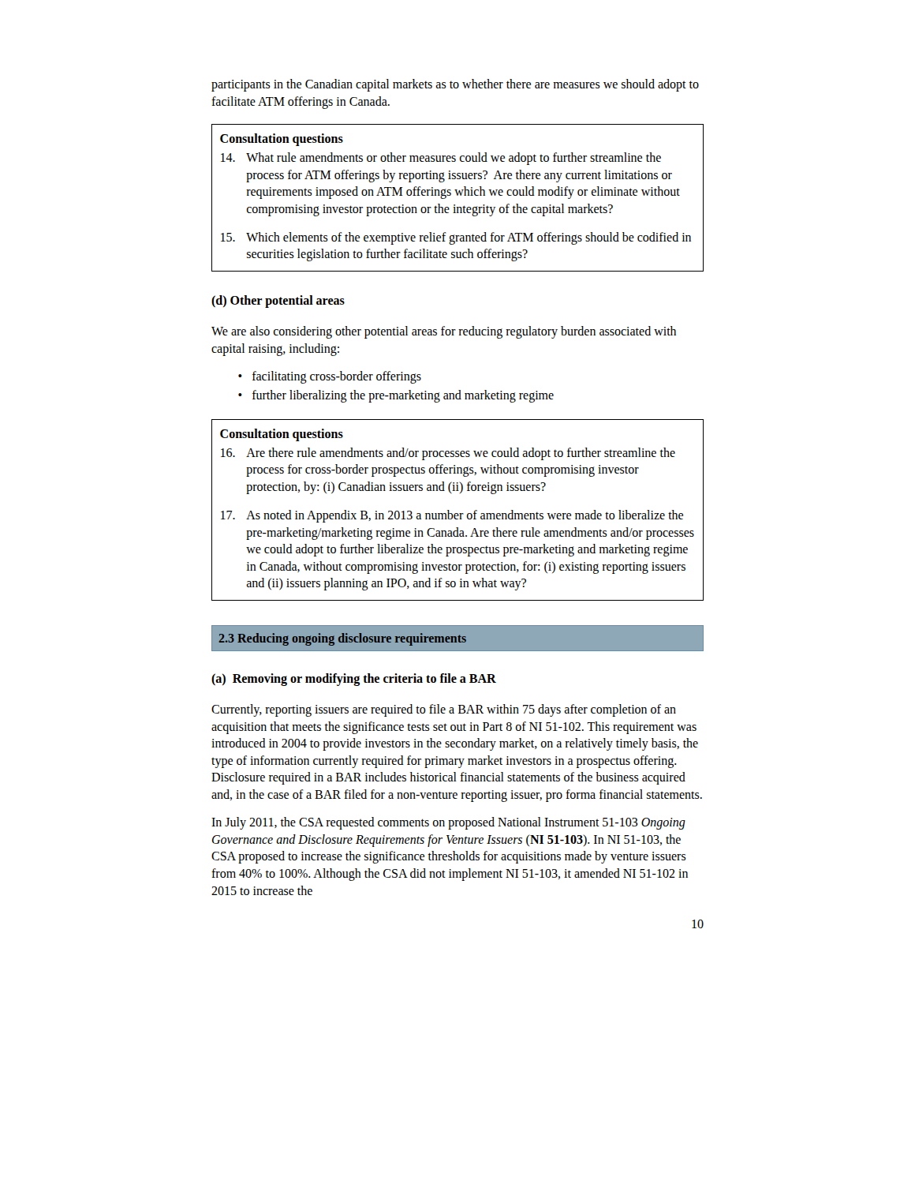participants in the Canadian capital markets as to whether there are measures we should adopt to facilitate ATM offerings in Canada.
Consultation questions
14. What rule amendments or other measures could we adopt to further streamline the process for ATM offerings by reporting issuers? Are there any current limitations or requirements imposed on ATM offerings which we could modify or eliminate without compromising investor protection or the integrity of the capital markets?
15. Which elements of the exemptive relief granted for ATM offerings should be codified in securities legislation to further facilitate such offerings?
(d) Other potential areas
We are also considering other potential areas for reducing regulatory burden associated with capital raising, including:
facilitating cross-border offerings
further liberalizing the pre-marketing and marketing regime
Consultation questions
16. Are there rule amendments and/or processes we could adopt to further streamline the process for cross-border prospectus offerings, without compromising investor protection, by: (i) Canadian issuers and (ii) foreign issuers?
17. As noted in Appendix B, in 2013 a number of amendments were made to liberalize the pre-marketing/marketing regime in Canada. Are there rule amendments and/or processes we could adopt to further liberalize the prospectus pre-marketing and marketing regime in Canada, without compromising investor protection, for: (i) existing reporting issuers and (ii) issuers planning an IPO, and if so in what way?
2.3 Reducing ongoing disclosure requirements
(a) Removing or modifying the criteria to file a BAR
Currently, reporting issuers are required to file a BAR within 75 days after completion of an acquisition that meets the significance tests set out in Part 8 of NI 51-102. This requirement was introduced in 2004 to provide investors in the secondary market, on a relatively timely basis, the type of information currently required for primary market investors in a prospectus offering. Disclosure required in a BAR includes historical financial statements of the business acquired and, in the case of a BAR filed for a non-venture reporting issuer, pro forma financial statements.
In July 2011, the CSA requested comments on proposed National Instrument 51-103 Ongoing Governance and Disclosure Requirements for Venture Issuers (NI 51-103). In NI 51-103, the CSA proposed to increase the significance thresholds for acquisitions made by venture issuers from 40% to 100%. Although the CSA did not implement NI 51-103, it amended NI 51-102 in 2015 to increase the
10